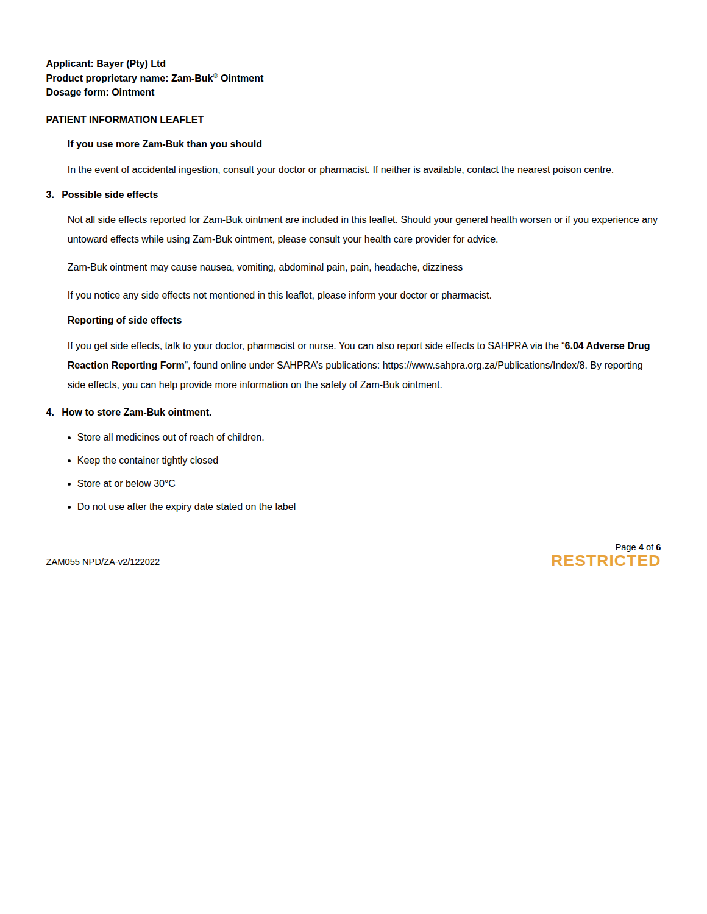Applicant: Bayer (Pty) Ltd
Product proprietary name: Zam-Buk® Ointment
Dosage form: Ointment
PATIENT INFORMATION LEAFLET
If you use more Zam-Buk than you should
In the event of accidental ingestion, consult your doctor or pharmacist. If neither is available, contact the nearest poison centre.
3. Possible side effects
Not all side effects reported for Zam-Buk ointment are included in this leaflet. Should your general health worsen or if you experience any untoward effects while using Zam-Buk ointment, please consult your health care provider for advice.
Zam-Buk ointment may cause nausea, vomiting, abdominal pain, pain, headache, dizziness
If you notice any side effects not mentioned in this leaflet, please inform your doctor or pharmacist.
Reporting of side effects
If you get side effects, talk to your doctor, pharmacist or nurse. You can also report side effects to SAHPRA via the “6.04 Adverse Drug Reaction Reporting Form”, found online under SAHPRA’s publications: https://www.sahpra.org.za/Publications/Index/8. By reporting side effects, you can help provide more information on the safety of Zam-Buk ointment.
4. How to store Zam-Buk ointment.
Store all medicines out of reach of children.
Keep the container tightly closed
Store at or below 30°C
Do not use after the expiry date stated on the label
Page 4 of 6
ZAM055 NPD/ZA-v2/122022
RESTRICTED